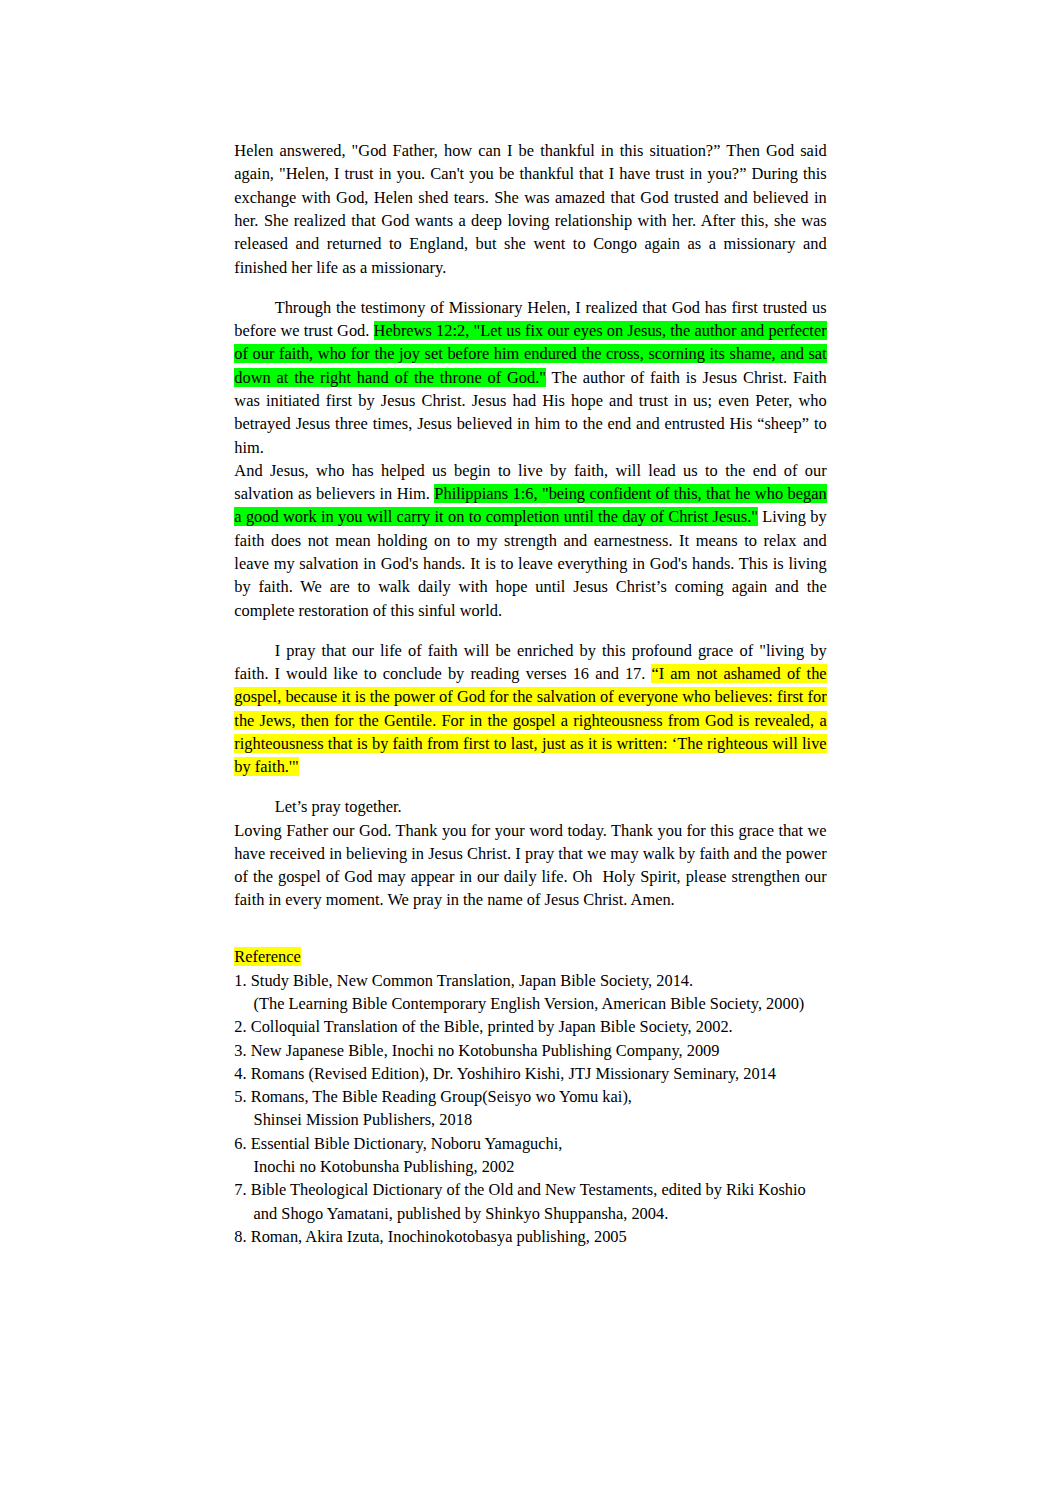Helen answered, "God Father, how can I be thankful in this situation?” Then God said again, "Helen, I trust in you. Can't you be thankful that I have trust in you?” During this exchange with God, Helen shed tears. She was amazed that God trusted and believed in her. She realized that God wants a deep loving relationship with her. After this, she was released and returned to England, but she went to Congo again as a missionary and finished her life as a missionary.
Through the testimony of Missionary Helen, I realized that God has first trusted us before we trust God. Hebrews 12:2, "Let us fix our eyes on Jesus, the author and perfecter of our faith, who for the joy set before him endured the cross, scorning its shame, and sat down at the right hand of the throne of God." The author of faith is Jesus Christ. Faith was initiated first by Jesus Christ. Jesus had His hope and trust in us; even Peter, who betrayed Jesus three times, Jesus believed in him to the end and entrusted His “sheep” to him.
And Jesus, who has helped us begin to live by faith, will lead us to the end of our salvation as believers in Him. Philippians 1:6, "being confident of this, that he who began a good work in you will carry it on to completion until the day of Christ Jesus." Living by faith does not mean holding on to my strength and earnestness. It means to relax and leave my salvation in God's hands. It is to leave everything in God's hands. This is living by faith. We are to walk daily with hope until Jesus Christ’s coming again and the complete restoration of this sinful world.
I pray that our life of faith will be enriched by this profound grace of "living by faith. I would like to conclude by reading verses 16 and 17. “I am not ashamed of the gospel, because it is the power of God for the salvation of everyone who believes: first for the Jews, then for the Gentile. For in the gospel a righteousness from God is revealed, a righteousness that is by faith from first to last, just as it is written: ‘The righteous will live by faith.'"
Let’s pray together.
Loving Father our God. Thank you for your word today. Thank you for this grace that we have received in believing in Jesus Christ. I pray that we may walk by faith and the power of the gospel of God may appear in our daily life. Oh Holy Spirit, please strengthen our faith in every moment. We pray in the name of Jesus Christ. Amen.
Reference
1. Study Bible, New Common Translation, Japan Bible Society, 2014.
(The Learning Bible Contemporary English Version, American Bible Society, 2000)
2. Colloquial Translation of the Bible, printed by Japan Bible Society, 2002.
3. New Japanese Bible, Inochi no Kotobunsha Publishing Company, 2009
4. Romans (Revised Edition), Dr. Yoshihiro Kishi, JTJ Missionary Seminary, 2014
5. Romans, The Bible Reading Group(Seisyo wo Yomu kai),
Shinsei Mission Publishers, 2018
6. Essential Bible Dictionary, Noboru Yamaguchi,
Inochi no Kotobunsha Publishing, 2002
7. Bible Theological Dictionary of the Old and New Testaments, edited by Riki Koshio
and Shogo Yamatani, published by Shinkyo Shuppansha, 2004.
8. Roman, Akira Izuta, Inochinokotobasya publishing, 2005